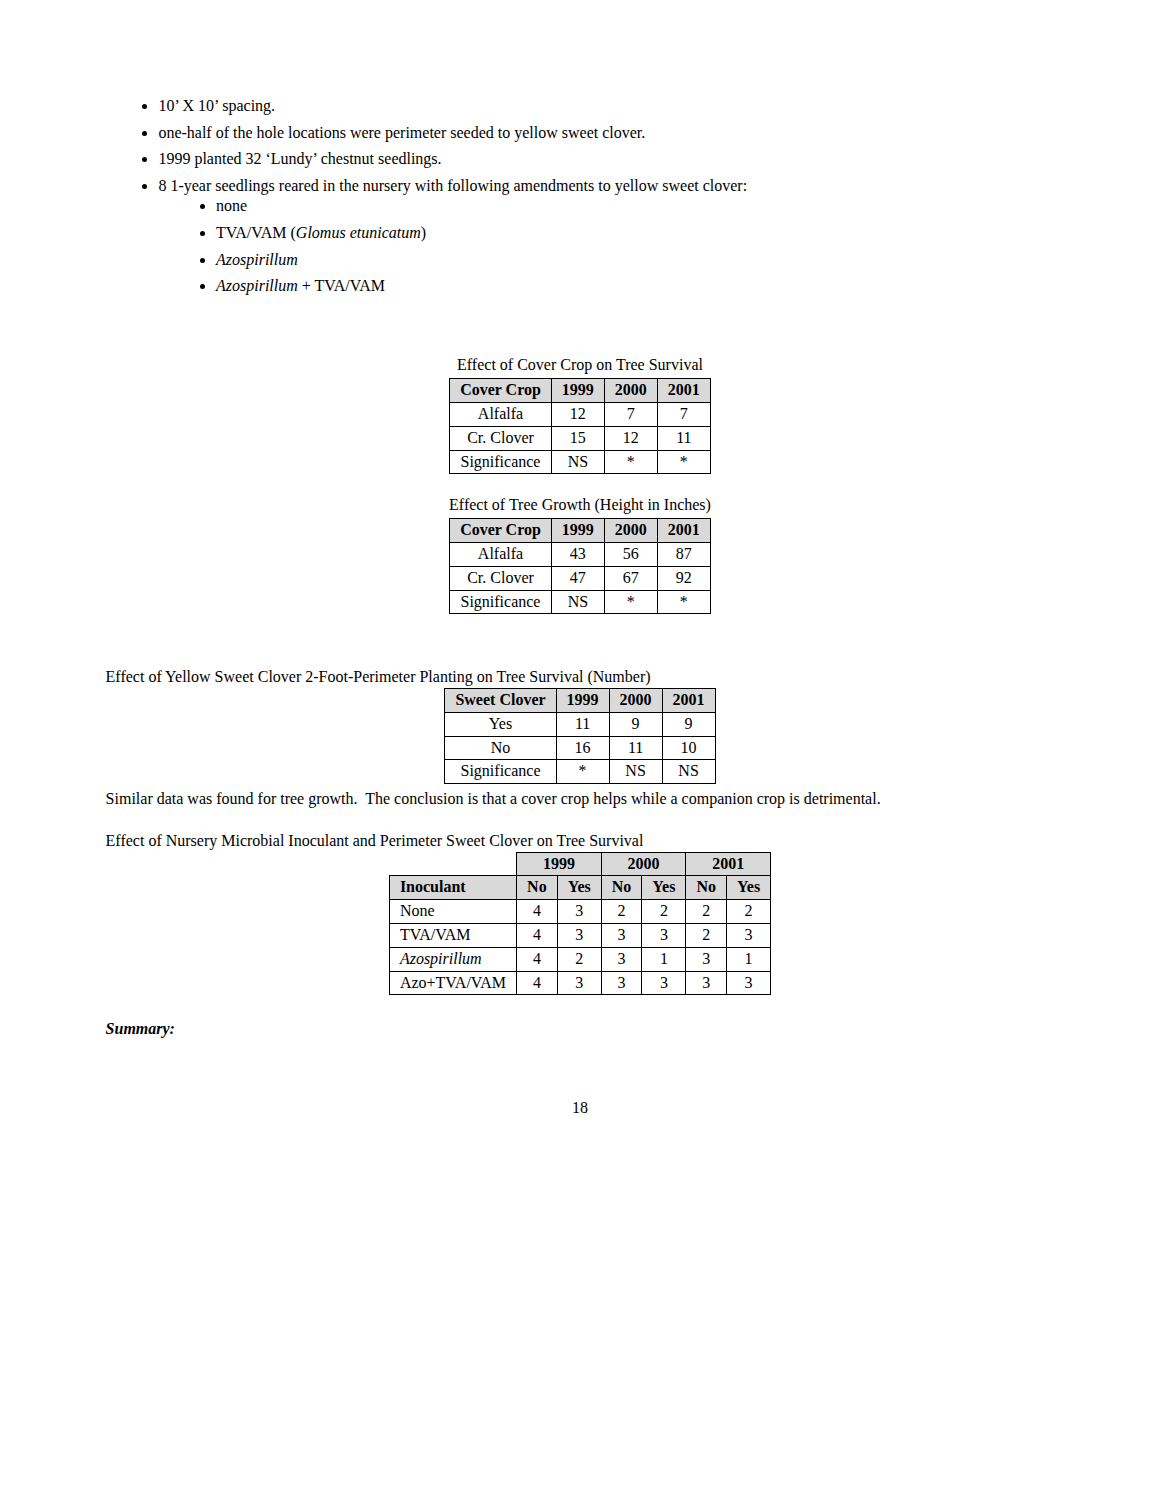10’ X 10’ spacing.
one-half of the hole locations were perimeter seeded to yellow sweet clover.
1999 planted 32 ‘Lundy’ chestnut seedlings.
8 1-year seedlings reared in the nursery with following amendments to yellow sweet clover:
none
TVA/VAM (Glomus etunicatum)
Azospirillum
Azospirillum + TVA/VAM
Effect of Cover Crop on Tree Survival
| Cover Crop | 1999 | 2000 | 2001 |
| --- | --- | --- | --- |
| Alfalfa | 12 | 7 | 7 |
| Cr. Clover | 15 | 12 | 11 |
| Significance | NS | * | * |
Effect of Tree Growth (Height in Inches)
| Cover Crop | 1999 | 2000 | 2001 |
| --- | --- | --- | --- |
| Alfalfa | 43 | 56 | 87 |
| Cr. Clover | 47 | 67 | 92 |
| Significance | NS | * | * |
Effect of Yellow Sweet Clover 2-Foot-Perimeter Planting on Tree Survival (Number)
| Sweet Clover | 1999 | 2000 | 2001 |
| --- | --- | --- | --- |
| Yes | 11 | 9 | 9 |
| No | 16 | 11 | 10 |
| Significance | * | NS | NS |
Similar data was found for tree growth. The conclusion is that a cover crop helps while a companion crop is detrimental.
Effect of Nursery Microbial Inoculant and Perimeter Sweet Clover on Tree Survival
| | 1999 | 2000 | 2001 |
| Inoculant | No | Yes | No | Yes | No | Yes |
| None | 4 | 3 | 2 | 2 | 2 | 2 |
| TVA/VAM | 4 | 3 | 3 | 3 | 2 | 3 |
| Azospirillum | 4 | 2 | 3 | 1 | 3 | 1 |
| Azo+TVA/VAM | 4 | 3 | 3 | 3 | 3 | 3 |
Summary:
18